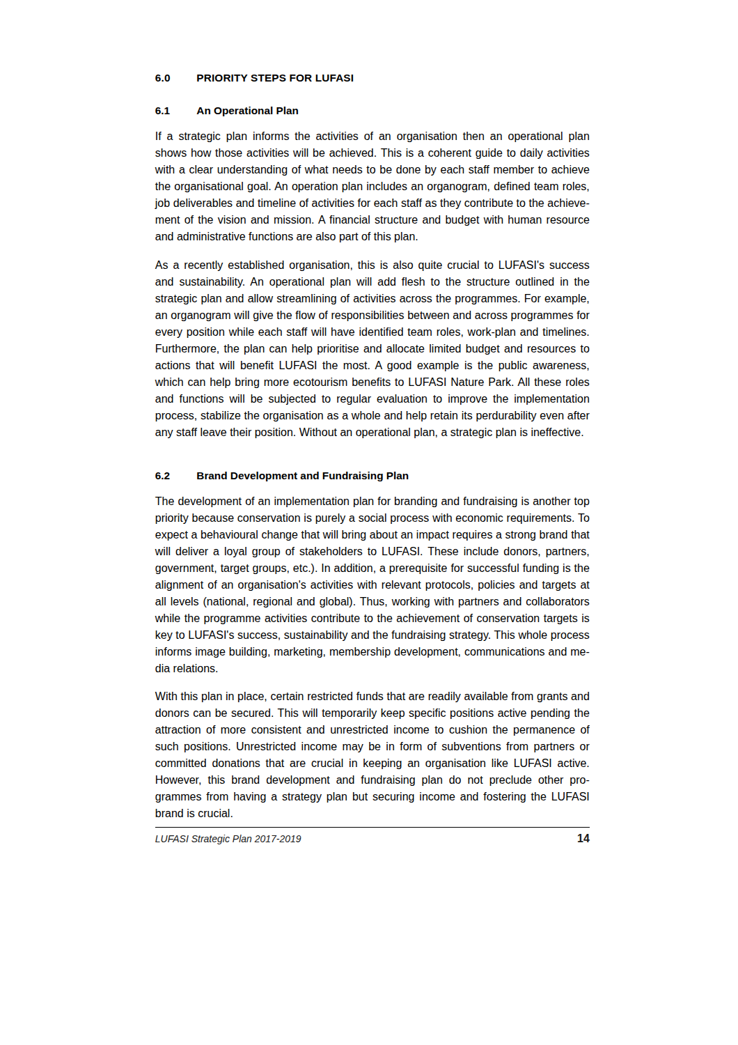6.0 PRIORITY STEPS FOR LUFASI
6.1 An Operational Plan
If a strategic plan informs the activities of an organisation then an operational plan shows how those activities will be achieved. This is a coherent guide to daily activities with a clear understanding of what needs to be done by each staff member to achieve the organisational goal. An operation plan includes an organogram, defined team roles, job deliverables and timeline of activities for each staff as they contribute to the achievement of the vision and mission. A financial structure and budget with human resource and administrative functions are also part of this plan.
As a recently established organisation, this is also quite crucial to LUFASI's success and sustainability. An operational plan will add flesh to the structure outlined in the strategic plan and allow streamlining of activities across the programmes. For example, an organogram will give the flow of responsibilities between and across programmes for every position while each staff will have identified team roles, work-plan and timelines. Furthermore, the plan can help prioritise and allocate limited budget and resources to actions that will benefit LUFASI the most. A good example is the public awareness, which can help bring more ecotourism benefits to LUFASI Nature Park. All these roles and functions will be subjected to regular evaluation to improve the implementation process, stabilize the organisation as a whole and help retain its perdurability even after any staff leave their position. Without an operational plan, a strategic plan is ineffective.
6.2 Brand Development and Fundraising Plan
The development of an implementation plan for branding and fundraising is another top priority because conservation is purely a social process with economic requirements. To expect a behavioural change that will bring about an impact requires a strong brand that will deliver a loyal group of stakeholders to LUFASI. These include donors, partners, government, target groups, etc.). In addition, a prerequisite for successful funding is the alignment of an organisation's activities with relevant protocols, policies and targets at all levels (national, regional and global). Thus, working with partners and collaborators while the programme activities contribute to the achievement of conservation targets is key to LUFASI's success, sustainability and the fundraising strategy. This whole process informs image building, marketing, membership development, communications and media relations.
With this plan in place, certain restricted funds that are readily available from grants and donors can be secured. This will temporarily keep specific positions active pending the attraction of more consistent and unrestricted income to cushion the permanence of such positions. Unrestricted income may be in form of subventions from partners or committed donations that are crucial in keeping an organisation like LUFASI active. However, this brand development and fundraising plan do not preclude other programmes from having a strategy plan but securing income and fostering the LUFASI brand is crucial.
LUFASI Strategic Plan 2017-2019 14